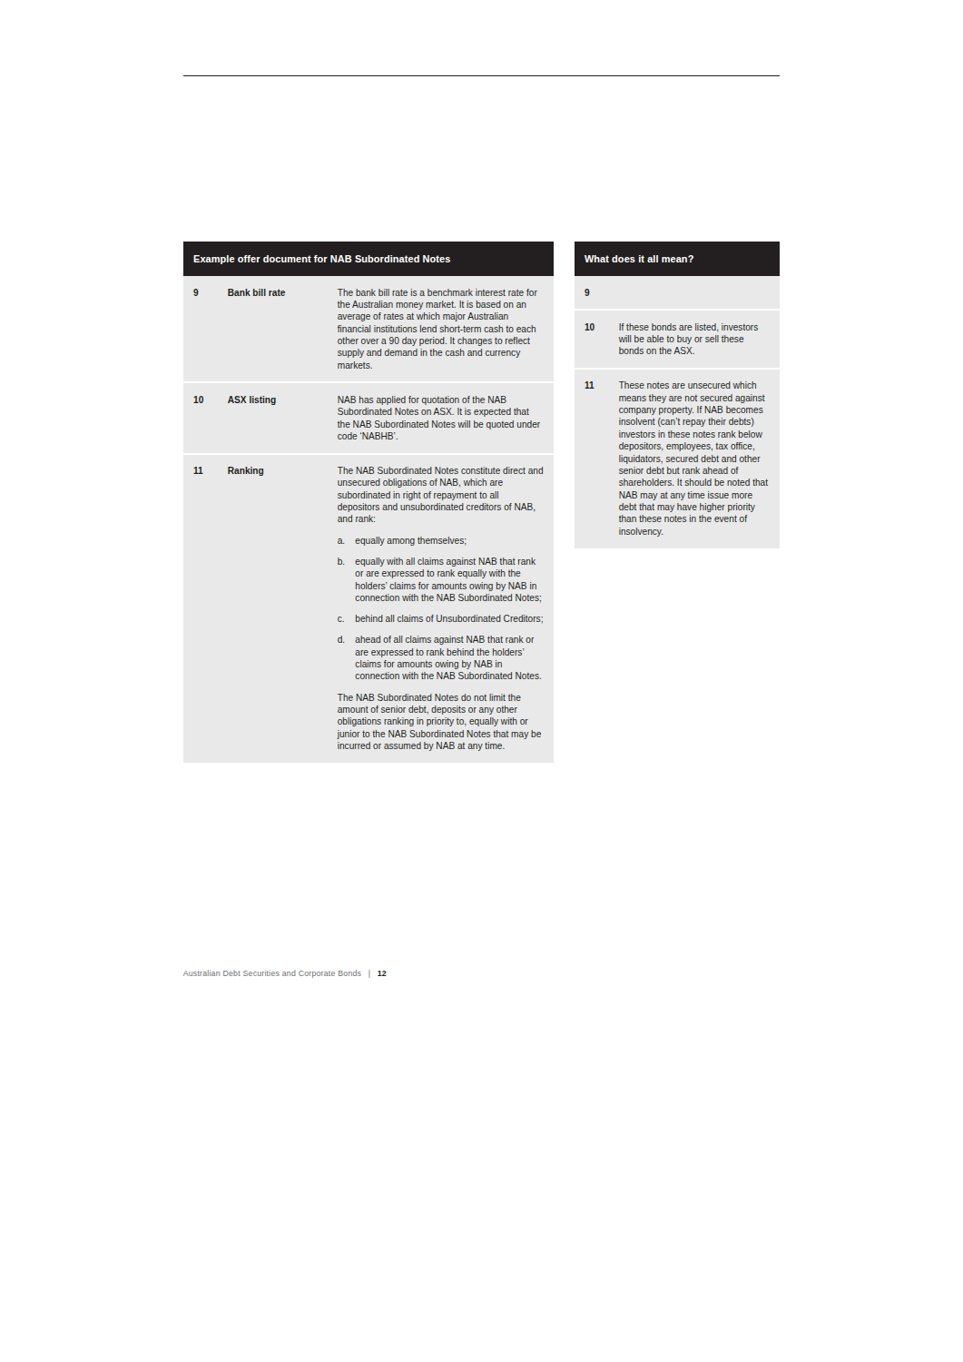| Example offer document for NAB Subordinated Notes |
| --- |
| 9 | Bank bill rate | The bank bill rate is a benchmark interest rate for the Australian money market. It is based on an average of rates at which major Australian financial institutions lend short-term cash to each other over a 90 day period. It changes to reflect supply and demand in the cash and currency markets. |
| 10 | ASX listing | NAB has applied for quotation of the NAB Subordinated Notes on ASX. It is expected that the NAB Subordinated Notes will be quoted under code ‘NABHB’. |
| 11 | Ranking | The NAB Subordinated Notes constitute direct and unsecured obligations of NAB, which are subordinated in right of repayment to all depositors and unsubordinated creditors of NAB, and rank: a. equally among themselves; b. equally with all claims against NAB that rank or are expressed to rank equally with the holders’ claims for amounts owing by NAB in connection with the NAB Subordinated Notes; c. behind all claims of Unsubordinated Creditors; d. ahead of all claims against NAB that rank or are expressed to rank behind the holders’ claims for amounts owing by NAB in connection with the NAB Subordinated Notes. The NAB Subordinated Notes do not limit the amount of senior debt, deposits or any other obligations ranking in priority to, equally with or junior to the NAB Subordinated Notes that may be incurred or assumed by NAB at any time. |
| What does it all mean? |
| --- |
| 9 | |
| 10 | If these bonds are listed, investors will be able to buy or sell these bonds on the ASX. |
| 11 | These notes are unsecured which means they are not secured against company property. If NAB becomes insolvent (can’t repay their debts) investors in these notes rank below depositors, employees, tax office, liquidators, secured debt and other senior debt but rank ahead of shareholders. It should be noted that NAB may at any time issue more debt that may have higher priority than these notes in the event of insolvency. |
Australian Debt Securities and Corporate Bonds|12